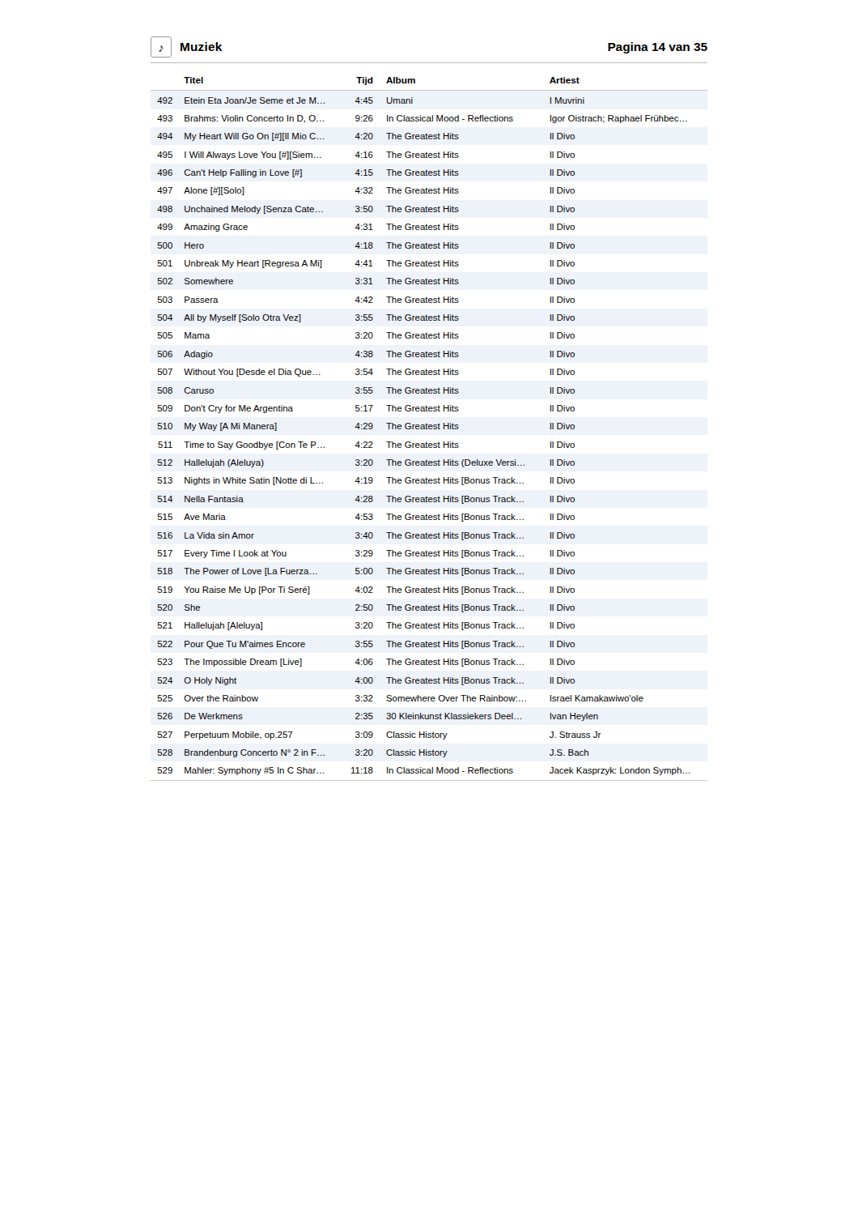♪
Muziek
Pagina 14 van 35
| | Titel | Tijd | Album | Artiest |
| --- | --- | --- | --- | --- |
| 492 | Etein Eta Joan/Je Seme et Je M… | 4:45 | Umani | I Muvrini |
| 493 | Brahms: Violin Concerto In D, O… | 9:26 | In Classical Mood - Reflections | Igor Oistrach; Raphael Frühbec… |
| 494 | My Heart Will Go On [#][Il Mio C… | 4:20 | The Greatest Hits | Il Divo |
| 495 | I Will Always Love You [#][Siem… | 4:16 | The Greatest Hits | Il Divo |
| 496 | Can't Help Falling in Love [#] | 4:15 | The Greatest Hits | Il Divo |
| 497 | Alone [#][Solo] | 4:32 | The Greatest Hits | Il Divo |
| 498 | Unchained Melody [Senza Cate… | 3:50 | The Greatest Hits | Il Divo |
| 499 | Amazing Grace | 4:31 | The Greatest Hits | Il Divo |
| 500 | Hero | 4:18 | The Greatest Hits | Il Divo |
| 501 | Unbreak My Heart [Regresa A Mi] | 4:41 | The Greatest Hits | Il Divo |
| 502 | Somewhere | 3:31 | The Greatest Hits | Il Divo |
| 503 | Passera | 4:42 | The Greatest Hits | Il Divo |
| 504 | All by Myself [Solo Otra Vez] | 3:55 | The Greatest Hits | Il Divo |
| 505 | Mama | 3:20 | The Greatest Hits | Il Divo |
| 506 | Adagio | 4:38 | The Greatest Hits | Il Divo |
| 507 | Without You [Desde el Dia Que… | 3:54 | The Greatest Hits | Il Divo |
| 508 | Caruso | 3:55 | The Greatest Hits | Il Divo |
| 509 | Don't Cry for Me Argentina | 5:17 | The Greatest Hits | Il Divo |
| 510 | My Way [A Mi Manera] | 4:29 | The Greatest Hits | Il Divo |
| 511 | Time to Say Goodbye [Con Te P… | 4:22 | The Greatest Hits | Il Divo |
| 512 | Hallelujah (Aleluya) | 3:20 | The Greatest Hits (Deluxe Versi… | Il Divo |
| 513 | Nights in White Satin [Notte di L… | 4:19 | The Greatest Hits [Bonus Track… | Il Divo |
| 514 | Nella Fantasia | 4:28 | The Greatest Hits [Bonus Track… | Il Divo |
| 515 | Ave Maria | 4:53 | The Greatest Hits [Bonus Track… | Il Divo |
| 516 | La Vida sin Amor | 3:40 | The Greatest Hits [Bonus Track… | Il Divo |
| 517 | Every Time I Look at You | 3:29 | The Greatest Hits [Bonus Track… | Il Divo |
| 518 | The Power of Love [La Fuerza… | 5:00 | The Greatest Hits [Bonus Track… | Il Divo |
| 519 | You Raise Me Up [Por Ti Seré] | 4:02 | The Greatest Hits [Bonus Track… | Il Divo |
| 520 | She | 2:50 | The Greatest Hits [Bonus Track… | Il Divo |
| 521 | Hallelujah [Aleluya] | 3:20 | The Greatest Hits [Bonus Track… | Il Divo |
| 522 | Pour Que Tu M'aimes Encore | 3:55 | The Greatest Hits [Bonus Track… | Il Divo |
| 523 | The Impossible Dream [Live] | 4:06 | The Greatest Hits [Bonus Track… | Il Divo |
| 524 | O Holy Night | 4:00 | The Greatest Hits [Bonus Track… | Il Divo |
| 525 | Over the Rainbow | 3:32 | Somewhere Over The Rainbow:… | Israel Kamakawiwo'ole |
| 526 | De Werkmens | 2:35 | 30 Kleinkunst Klassiekers Deel… | Ivan Heylen |
| 527 | Perpetuum Mobile, op.257 | 3:09 | Classic History | J. Strauss Jr |
| 528 | Brandenburg Concerto N° 2 in F… | 3:20 | Classic History | J.S. Bach |
| 529 | Mahler: Symphony #5 In C Shar… | 11:18 | In Classical Mood - Reflections | Jacek Kasprzyk: London Symph… |